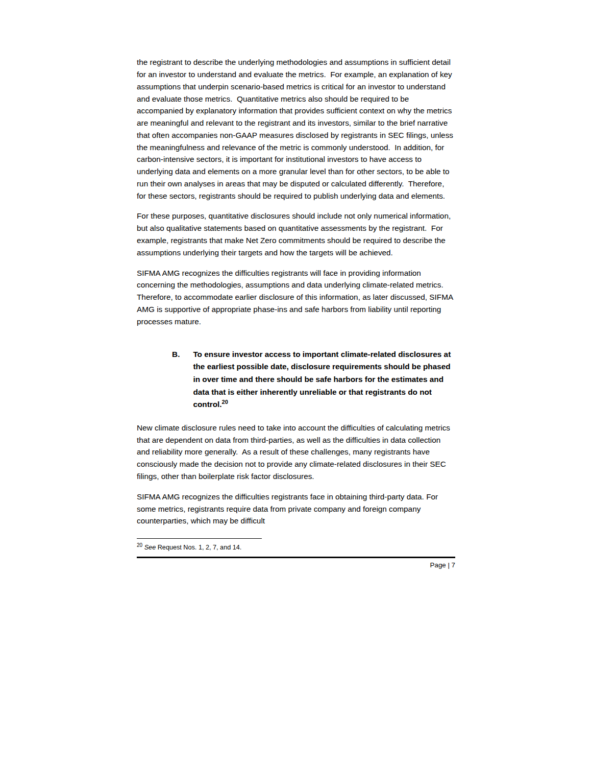the registrant to describe the underlying methodologies and assumptions in sufficient detail for an investor to understand and evaluate the metrics. For example, an explanation of key assumptions that underpin scenario-based metrics is critical for an investor to understand and evaluate those metrics. Quantitative metrics also should be required to be accompanied by explanatory information that provides sufficient context on why the metrics are meaningful and relevant to the registrant and its investors, similar to the brief narrative that often accompanies non-GAAP measures disclosed by registrants in SEC filings, unless the meaningfulness and relevance of the metric is commonly understood. In addition, for carbon-intensive sectors, it is important for institutional investors to have access to underlying data and elements on a more granular level than for other sectors, to be able to run their own analyses in areas that may be disputed or calculated differently. Therefore, for these sectors, registrants should be required to publish underlying data and elements.
For these purposes, quantitative disclosures should include not only numerical information, but also qualitative statements based on quantitative assessments by the registrant. For example, registrants that make Net Zero commitments should be required to describe the assumptions underlying their targets and how the targets will be achieved.
SIFMA AMG recognizes the difficulties registrants will face in providing information concerning the methodologies, assumptions and data underlying climate-related metrics. Therefore, to accommodate earlier disclosure of this information, as later discussed, SIFMA AMG is supportive of appropriate phase-ins and safe harbors from liability until reporting processes mature.
B. To ensure investor access to important climate-related disclosures at the earliest possible date, disclosure requirements should be phased in over time and there should be safe harbors for the estimates and data that is either inherently unreliable or that registrants do not control.20
New climate disclosure rules need to take into account the difficulties of calculating metrics that are dependent on data from third-parties, as well as the difficulties in data collection and reliability more generally. As a result of these challenges, many registrants have consciously made the decision not to provide any climate-related disclosures in their SEC filings, other than boilerplate risk factor disclosures.
SIFMA AMG recognizes the difficulties registrants face in obtaining third-party data. For some metrics, registrants require data from private company and foreign company counterparties, which may be difficult
20 See Request Nos. 1, 2, 7, and 14.
Page | 7